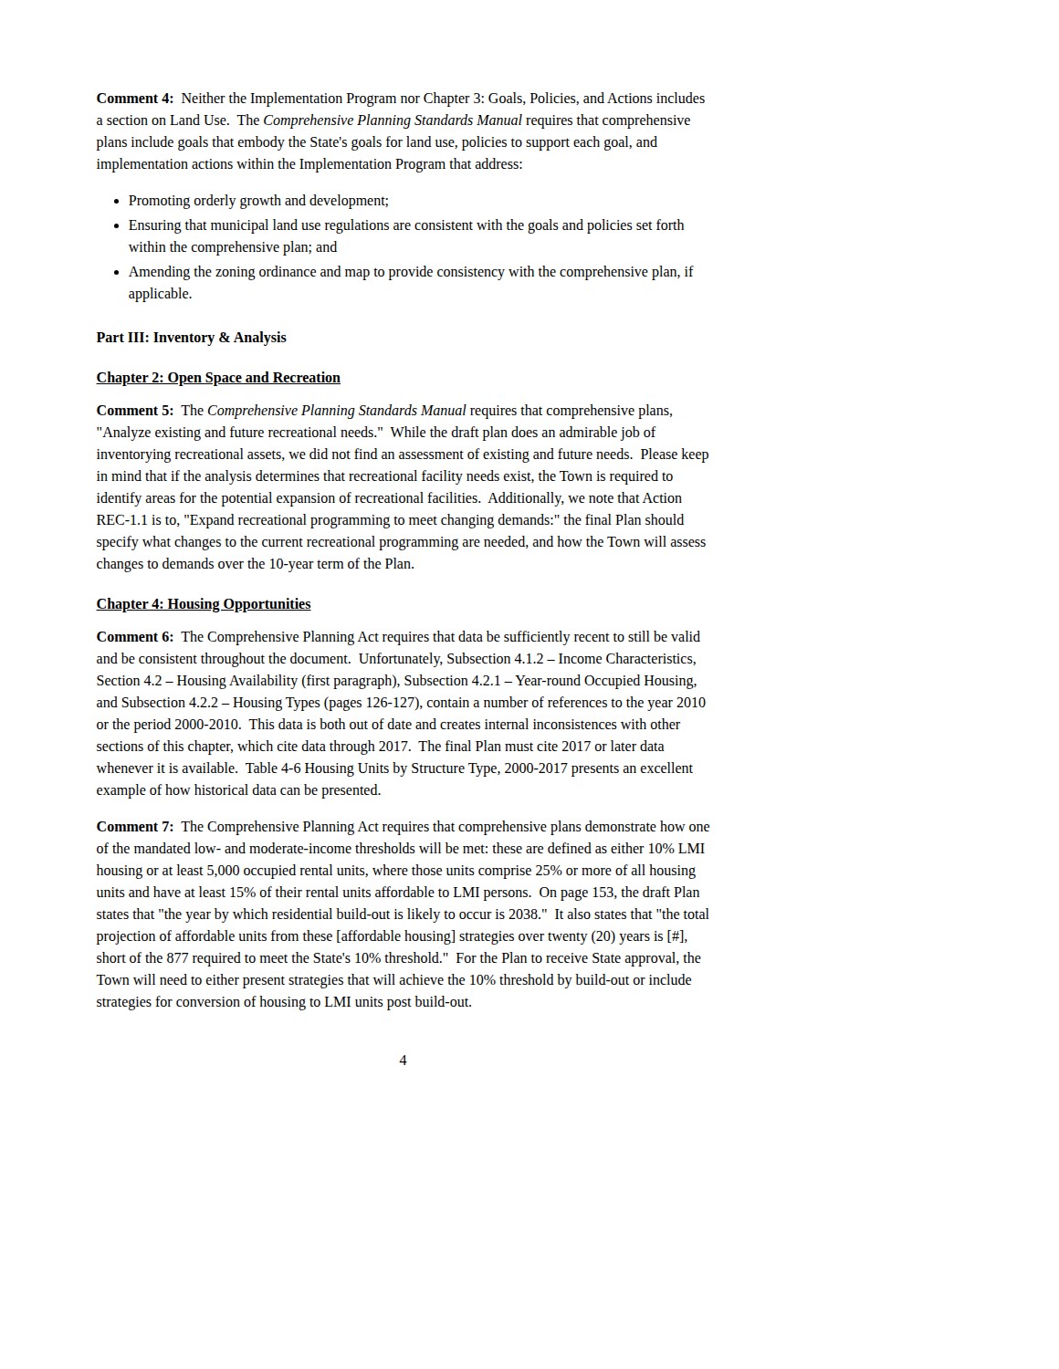Comment 4: Neither the Implementation Program nor Chapter 3: Goals, Policies, and Actions includes a section on Land Use. The Comprehensive Planning Standards Manual requires that comprehensive plans include goals that embody the State's goals for land use, policies to support each goal, and implementation actions within the Implementation Program that address:
Promoting orderly growth and development;
Ensuring that municipal land use regulations are consistent with the goals and policies set forth within the comprehensive plan; and
Amending the zoning ordinance and map to provide consistency with the comprehensive plan, if applicable.
Part III: Inventory & Analysis
Chapter 2: Open Space and Recreation
Comment 5: The Comprehensive Planning Standards Manual requires that comprehensive plans, "Analyze existing and future recreational needs." While the draft plan does an admirable job of inventorying recreational assets, we did not find an assessment of existing and future needs. Please keep in mind that if the analysis determines that recreational facility needs exist, the Town is required to identify areas for the potential expansion of recreational facilities. Additionally, we note that Action REC-1.1 is to, "Expand recreational programming to meet changing demands:" the final Plan should specify what changes to the current recreational programming are needed, and how the Town will assess changes to demands over the 10-year term of the Plan.
Chapter 4: Housing Opportunities
Comment 6: The Comprehensive Planning Act requires that data be sufficiently recent to still be valid and be consistent throughout the document. Unfortunately, Subsection 4.1.2 – Income Characteristics, Section 4.2 – Housing Availability (first paragraph), Subsection 4.2.1 – Year-round Occupied Housing, and Subsection 4.2.2 – Housing Types (pages 126-127), contain a number of references to the year 2010 or the period 2000-2010. This data is both out of date and creates internal inconsistences with other sections of this chapter, which cite data through 2017. The final Plan must cite 2017 or later data whenever it is available. Table 4-6 Housing Units by Structure Type, 2000-2017 presents an excellent example of how historical data can be presented.
Comment 7: The Comprehensive Planning Act requires that comprehensive plans demonstrate how one of the mandated low- and moderate-income thresholds will be met: these are defined as either 10% LMI housing or at least 5,000 occupied rental units, where those units comprise 25% or more of all housing units and have at least 15% of their rental units affordable to LMI persons. On page 153, the draft Plan states that "the year by which residential build-out is likely to occur is 2038." It also states that "the total projection of affordable units from these [affordable housing] strategies over twenty (20) years is [#], short of the 877 required to meet the State's 10% threshold." For the Plan to receive State approval, the Town will need to either present strategies that will achieve the 10% threshold by build-out or include strategies for conversion of housing to LMI units post build-out.
4